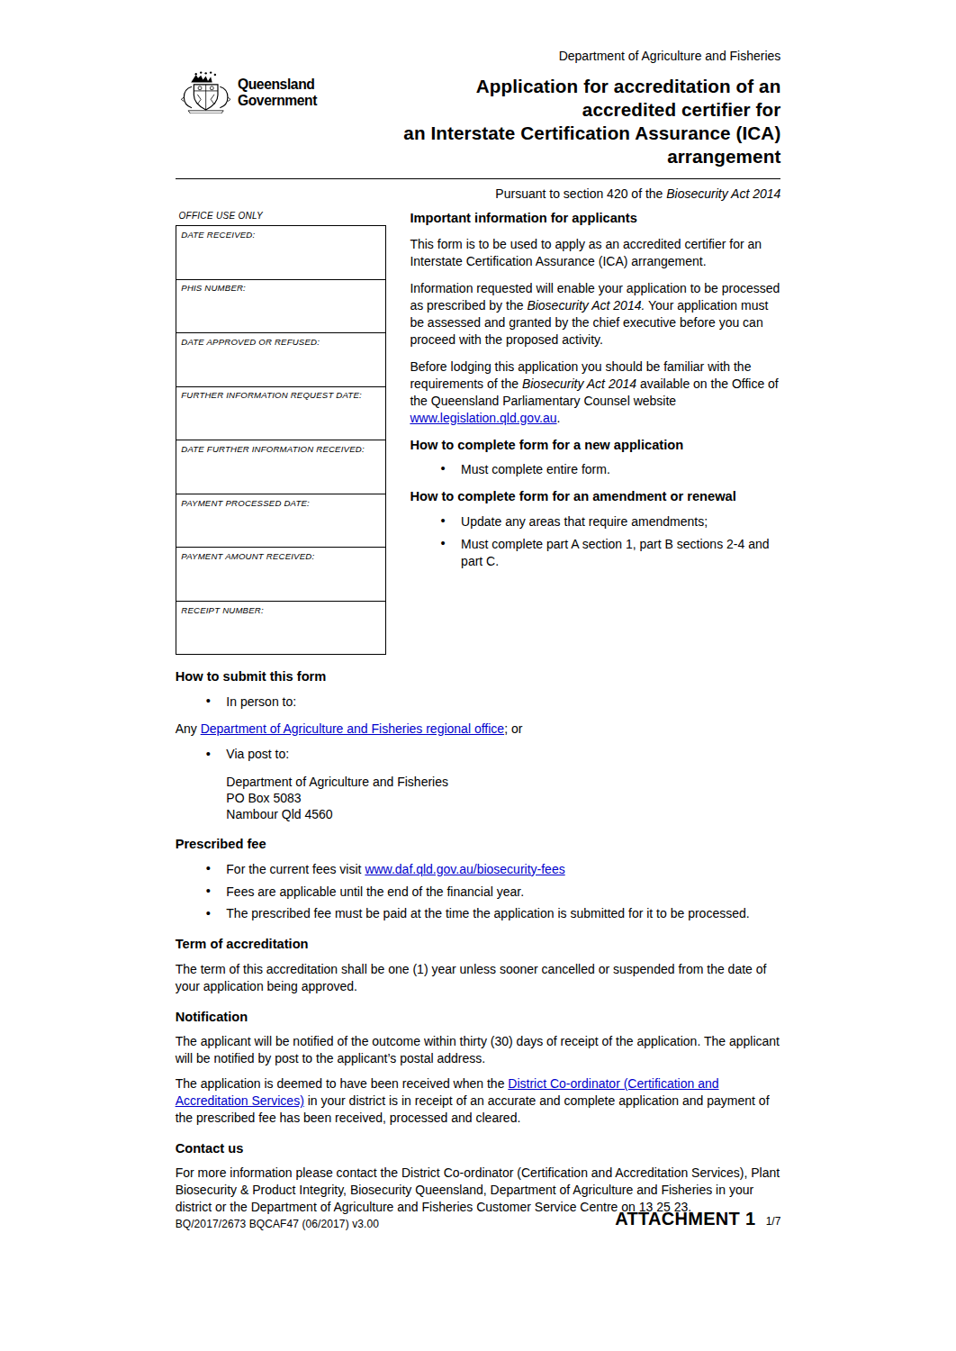Department of Agriculture and Fisheries
Queensland Government
Application for accreditation of an accredited certifier for
an Interstate Certification Assurance (ICA) arrangement
Pursuant to section 420 of the Biosecurity Act 2014
OFFICE USE ONLY
| DATE RECEIVED: |
| PHIS NUMBER: |
| DATE APPROVED OR REFUSED: |
| FURTHER INFORMATION REQUEST DATE: |
| DATE FURTHER INFORMATION RECEIVED: |
| PAYMENT PROCESSED DATE: |
| PAYMENT AMOUNT RECEIVED: |
| RECEIPT NUMBER: |
Important information for applicants
This form is to be used to apply as an accredited certifier for an Interstate Certification Assurance (ICA) arrangement.
Information requested will enable your application to be processed as prescribed by the Biosecurity Act 2014. Your application must be assessed and granted by the chief executive before you can proceed with the proposed activity.
Before lodging this application you should be familiar with the requirements of the Biosecurity Act 2014 available on the Office of the Queensland Parliamentary Counsel website www.legislation.qld.gov.au.
How to complete form for a new application
Must complete entire form.
How to complete form for an amendment or renewal
Update any areas that require amendments;
Must complete part A section 1, part B sections 2-4 and part C.
How to submit this form
In person to:
Any Department of Agriculture and Fisheries regional office; or
Via post to:
Department of Agriculture and Fisheries
PO Box 5083
Nambour Qld 4560
Prescribed fee
For the current fees visit www.daf.qld.gov.au/biosecurity-fees
Fees are applicable until the end of the financial year.
The prescribed fee must be paid at the time the application is submitted for it to be processed.
Term of accreditation
The term of this accreditation shall be one (1) year unless sooner cancelled or suspended from the date of your application being approved.
Notification
The applicant will be notified of the outcome within thirty (30) days of receipt of the application. The applicant will be notified by post to the applicant’s postal address.
The application is deemed to have been received when the District Co-ordinator (Certification and Accreditation Services) in your district is in receipt of an accurate and complete application and payment of the prescribed fee has been received, processed and cleared.
Contact us
For more information please contact the District Co-ordinator (Certification and Accreditation Services), Plant Biosecurity & Product Integrity, Biosecurity Queensland, Department of Agriculture and Fisheries in your district or the Department of Agriculture and Fisheries Customer Service Centre on 13 25 23.
BQ/2017/2673 BQCAF47 (06/2017) v3.00
ATTACHMENT 1 1/7